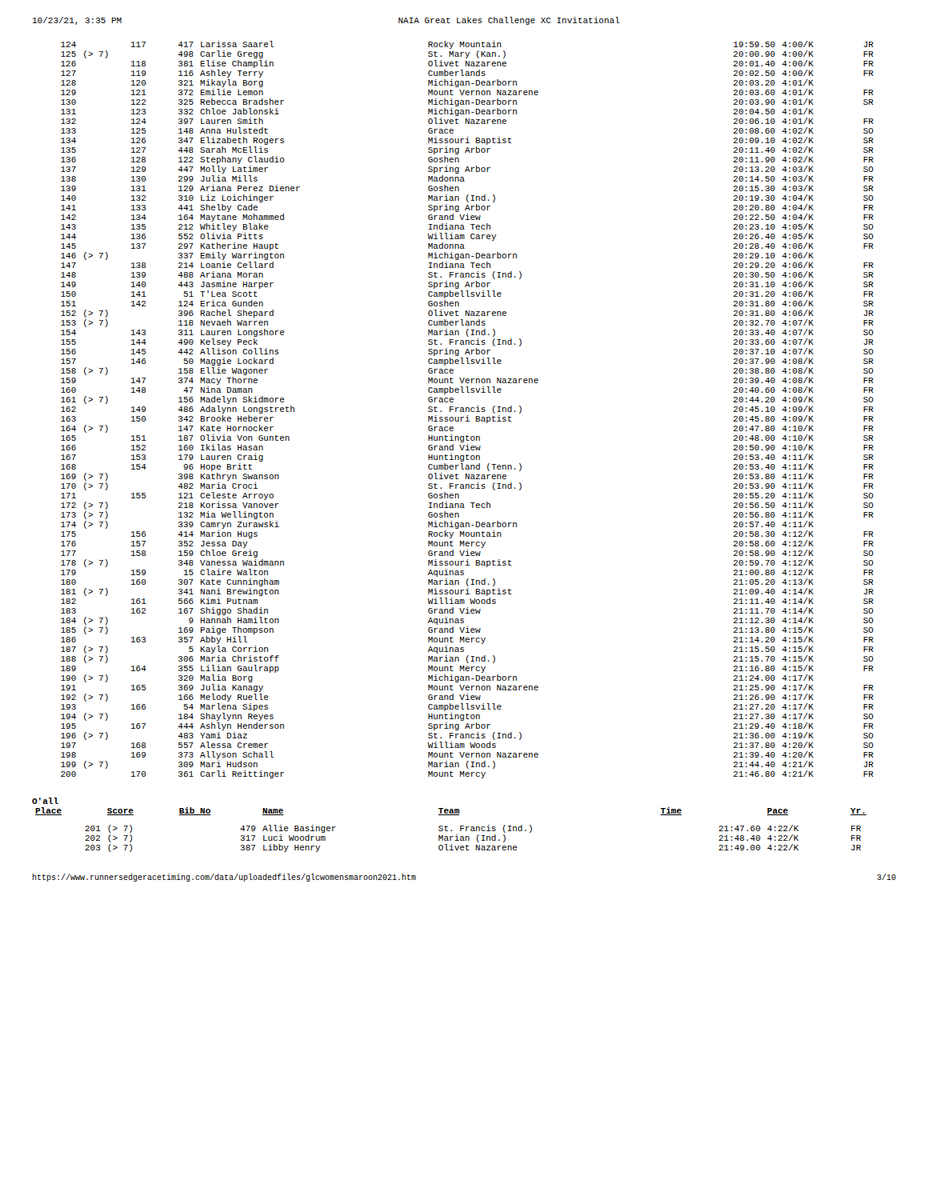10/23/21, 3:35 PM
NAIA Great Lakes Challenge XC Invitational
| 124 | 117 | 417 | Larissa Saarel | Rocky Mountain | 19:59.50 | 4:00/K | JR |
| 125 | (> 7) | 498 | Carlie Gregg | St. Mary (Kan.) | 20:00.90 | 4:00/K | FR |
| 126 | 118 | 381 | Elise Champlin | Olivet Nazarene | 20:01.40 | 4:00/K | FR |
| 127 | 119 | 116 | Ashley Terry | Cumberlands | 20:02.50 | 4:00/K | FR |
| 128 | 120 | 321 | Mikayla Borg | Michigan-Dearborn | 20:03.20 | 4:01/K | |
| 129 | 121 | 372 | Emilie Lemon | Mount Vernon Nazarene | 20:03.60 | 4:01/K | FR |
| 130 | 122 | 325 | Rebecca Bradsher | Michigan-Dearborn | 20:03.90 | 4:01/K | SR |
| 131 | 123 | 332 | Chloe Jablonski | Michigan-Dearborn | 20:04.50 | 4:01/K | |
| 132 | 124 | 397 | Lauren Smith | Olivet Nazarene | 20:06.10 | 4:01/K | FR |
| 133 | 125 | 148 | Anna Hulstedt | Grace | 20:08.60 | 4:02/K | SO |
| 134 | 126 | 347 | Elizabeth Rogers | Missouri Baptist | 20:09.10 | 4:02/K | SR |
| 135 | 127 | 448 | Sarah McEllis | Spring Arbor | 20:11.40 | 4:02/K | SR |
| 136 | 128 | 122 | Stephany Claudio | Goshen | 20:11.90 | 4:02/K | FR |
| 137 | 129 | 447 | Molly Latimer | Spring Arbor | 20:13.20 | 4:03/K | SO |
| 138 | 130 | 299 | Julia Mills | Madonna | 20:14.50 | 4:03/K | FR |
| 139 | 131 | 129 | Ariana Perez Diener | Goshen | 20:15.30 | 4:03/K | SR |
| 140 | 132 | 310 | Liz Loichinger | Marian (Ind.) | 20:19.30 | 4:04/K | SO |
| 141 | 133 | 441 | Shelby Cade | Spring Arbor | 20:20.80 | 4:04/K | FR |
| 142 | 134 | 164 | Maytane Mohammed | Grand View | 20:22.50 | 4:04/K | FR |
| 143 | 135 | 212 | Whitley Blake | Indiana Tech | 20:23.10 | 4:05/K | SO |
| 144 | 136 | 552 | Olivia Pitts | William Carey | 20:26.40 | 4:05/K | SO |
| 145 | 137 | 297 | Katherine Haupt | Madonna | 20:28.40 | 4:06/K | FR |
| 146 | (> 7) | 337 | Emily Warrington | Michigan-Dearborn | 20:29.10 | 4:06/K | |
| 147 | 138 | 214 | Loanie Cellard | Indiana Tech | 20:29.20 | 4:06/K | FR |
| 148 | 139 | 488 | Ariana Moran | St. Francis (Ind.) | 20:30.50 | 4:06/K | SR |
| 149 | 140 | 443 | Jasmine Harper | Spring Arbor | 20:31.10 | 4:06/K | SR |
| 150 | 141 | 51 | T'Lea Scott | Campbellsville | 20:31.20 | 4:06/K | FR |
| 151 | 142 | 124 | Erica Gunden | Goshen | 20:31.80 | 4:06/K | SR |
| 152 | (> 7) | 396 | Rachel Shepard | Olivet Nazarene | 20:31.80 | 4:06/K | JR |
| 153 | (> 7) | 118 | Nevaeh Warren | Cumberlands | 20:32.70 | 4:07/K | FR |
| 154 | 143 | 311 | Lauren Longshore | Marian (Ind.) | 20:33.40 | 4:07/K | SO |
| 155 | 144 | 490 | Kelsey Peck | St. Francis (Ind.) | 20:33.60 | 4:07/K | JR |
| 156 | 145 | 442 | Allison Collins | Spring Arbor | 20:37.10 | 4:07/K | SO |
| 157 | 146 | 50 | Maggie Lockard | Campbellsville | 20:37.90 | 4:08/K | SR |
| 158 | (> 7) | 158 | Ellie Wagoner | Grace | 20:38.80 | 4:08/K | SO |
| 159 | 147 | 374 | Macy Thorne | Mount Vernon Nazarene | 20:39.40 | 4:08/K | FR |
| 160 | 148 | 47 | Nina Daman | Campbellsville | 20:40.60 | 4:08/K | FR |
| 161 | (> 7) | 156 | Madelyn Skidmore | Grace | 20:44.20 | 4:09/K | SO |
| 162 | 149 | 486 | Adalynn Longstreth | St. Francis (Ind.) | 20:45.10 | 4:09/K | FR |
| 163 | 150 | 342 | Brooke Heberer | Missouri Baptist | 20:45.80 | 4:09/K | FR |
| 164 | (> 7) | 147 | Kate Hornocker | Grace | 20:47.80 | 4:10/K | FR |
| 165 | 151 | 187 | Olivia Von Gunten | Huntington | 20:48.00 | 4:10/K | SR |
| 166 | 152 | 160 | Ikilas Hasan | Grand View | 20:50.90 | 4:10/K | FR |
| 167 | 153 | 179 | Lauren Craig | Huntington | 20:53.40 | 4:11/K | SR |
| 168 | 154 | 96 | Hope Britt | Cumberland (Tenn.) | 20:53.40 | 4:11/K | FR |
| 169 | (> 7) | 398 | Kathryn Swanson | Olivet Nazarene | 20:53.80 | 4:11/K | FR |
| 170 | (> 7) | 482 | Maria Croci | St. Francis (Ind.) | 20:53.90 | 4:11/K | FR |
| 171 | 155 | 121 | Celeste Arroyo | Goshen | 20:55.20 | 4:11/K | SO |
| 172 | (> 7) | 218 | Korissa Vanover | Indiana Tech | 20:56.50 | 4:11/K | SO |
| 173 | (> 7) | 132 | Mia Wellington | Goshen | 20:56.80 | 4:11/K | FR |
| 174 | (> 7) | 339 | Camryn Zurawski | Michigan-Dearborn | 20:57.40 | 4:11/K | |
| 175 | 156 | 414 | Marion Hugs | Rocky Mountain | 20:58.30 | 4:12/K | FR |
| 176 | 157 | 352 | Jessa Day | Mount Mercy | 20:58.60 | 4:12/K | FR |
| 177 | 158 | 159 | Chloe Greig | Grand View | 20:58.90 | 4:12/K | SO |
| 178 | (> 7) | 348 | Vanessa Waidmann | Missouri Baptist | 20:59.70 | 4:12/K | SO |
| 179 | 159 | 15 | Claire Walton | Aquinas | 21:00.80 | 4:12/K | FR |
| 180 | 160 | 307 | Kate Cunningham | Marian (Ind.) | 21:05.20 | 4:13/K | SR |
| 181 | (> 7) | 341 | Nani Brewington | Missouri Baptist | 21:09.40 | 4:14/K | JR |
| 182 | 161 | 566 | Kimi Putnam | William Woods | 21:11.40 | 4:14/K | SR |
| 183 | 162 | 167 | Shiggo Shadin | Grand View | 21:11.70 | 4:14/K | SO |
| 184 | (> 7) | 9 | Hannah Hamilton | Aquinas | 21:12.30 | 4:14/K | SO |
| 185 | (> 7) | 169 | Paige Thompson | Grand View | 21:13.80 | 4:15/K | SO |
| 186 | 163 | 357 | Abby Hill | Mount Mercy | 21:14.20 | 4:15/K | FR |
| 187 | (> 7) | 5 | Kayla Corrion | Aquinas | 21:15.50 | 4:15/K | FR |
| 188 | (> 7) | 306 | Maria Christoff | Marian (Ind.) | 21:15.70 | 4:15/K | SO |
| 189 | 164 | 355 | Lilian Gaulrapp | Mount Mercy | 21:16.80 | 4:15/K | FR |
| 190 | (> 7) | 320 | Malia Borg | Michigan-Dearborn | 21:24.00 | 4:17/K | |
| 191 | 165 | 369 | Julia Kanagy | Mount Vernon Nazarene | 21:25.90 | 4:17/K | FR |
| 192 | (> 7) | 166 | Melody Ruelle | Grand View | 21:26.90 | 4:17/K | FR |
| 193 | 166 | 54 | Marlena Sipes | Campbellsville | 21:27.20 | 4:17/K | FR |
| 194 | (> 7) | 184 | Shaylynn Reyes | Huntington | 21:27.30 | 4:17/K | SO |
| 195 | 167 | 444 | Ashlyn Henderson | Spring Arbor | 21:29.40 | 4:18/K | FR |
| 196 | (> 7) | 483 | Yami Diaz | St. Francis (Ind.) | 21:36.00 | 4:19/K | SO |
| 197 | 168 | 557 | Alessa Cremer | William Woods | 21:37.80 | 4:20/K | SO |
| 198 | 169 | 373 | Allyson Schall | Mount Vernon Nazarene | 21:39.40 | 4:20/K | FR |
| 199 | (> 7) | 309 | Mari Hudson | Marian (Ind.) | 21:44.40 | 4:21/K | JR |
| 200 | 170 | 361 | Carli Reittinger | Mount Mercy | 21:46.80 | 4:21/K | FR |
O'all
| Place | Score | Bib No | Name | Team | Time | Pace | Yr. |
| --- | --- | --- | --- | --- | --- | --- | --- |
| 201 | (> 7) | 479 | Allie Basinger | St. Francis (Ind.) | 21:47.60 | 4:22/K | FR |
| 202 | (> 7) | 317 | Luci Woodrum | Marian (Ind.) | 21:48.40 | 4:22/K | FR |
| 203 | (> 7) | 387 | Libby Henry | Olivet Nazarene | 21:49.00 | 4:22/K | JR |
https://www.runnersedgeracetiming.com/data/uploadedfiles/glcwomensmaroon2021.htm
3/10